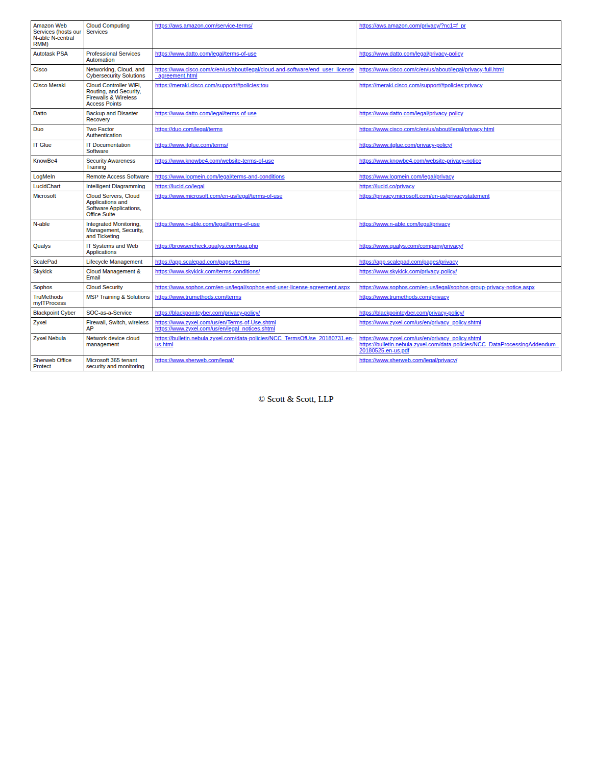| Amazon Web Services (hosts our N-able N-central RMM) | Cloud Computing Services | https://aws.amazon.com/service-terms/ | https://aws.amazon.com/privacy/?nc1=f_pr |
| Autotask PSA | Professional Services Automation | https://www.datto.com/legal/terms-of-use | https://www.datto.com/legal/privacy-policy |
| Cisco | Networking, Cloud, and Cybersecurity Solutions | https://www.cisco.com/c/en/us/about/legal/cloud-and-software/end_user_license_agreement.html | https://www.cisco.com/c/en/us/about/legal/privacy-full.html |
| Cisco Meraki | Cloud Controller WiFi, Routing, and Security, Firewalls & Wireless Access Points | https://meraki.cisco.com/support/#policies:tou | https://meraki.cisco.com/support/#policies:privacy |
| Datto | Backup and Disaster Recovery | https://www.datto.com/legal/terms-of-use | https://www.datto.com/legal/privacy-policy |
| Duo | Two Factor Authentication | https://duo.com/legal/terms | https://www.cisco.com/c/en/us/about/legal/privacy.html |
| IT Glue | IT Documentation Software | https://www.itglue.com/terms/ | https://www.itglue.com/privacy-policy/ |
| KnowBe4 | Security Awareness Training | https://www.knowbe4.com/website-terms-of-use | https://www.knowbe4.com/website-privacy-notice |
| LogMeIn | Remote Access Software | https://www.logmein.com/legal/terms-and-conditions | https://www.logmein.com/legal/privacy |
| LucidChart | Intelligent Diagramming | https://lucid.co/legal | https://lucid.co/privacy |
| Microsoft | Cloud Servers, Cloud Applications and Software Applications, Office Suite | https://www.microsoft.com/en-us/legal/terms-of-use | https://privacy.microsoft.com/en-us/privacystatement |
| N-able | Integrated Monitoring, Management, Security, and Ticketing | https://www.n-able.com/legal/terms-of-use | https://www.n-able.com/legal/privacy |
| Qualys | IT Systems and Web Applications | https://browsercheck.qualys.com/sua.php | https://www.qualys.com/company/privacy/ |
| ScalePad | Lifecycle Management | https://app.scalepad.com/pages/terms | https://app.scalepad.com/pages/privacy |
| Skykick | Cloud Management & Email | https://www.skykick.com/terms-conditions/ | https://www.skykick.com/privacy-policy/ |
| Sophos | Cloud Security | https://www.sophos.com/en-us/legal/sophos-end-user-license-agreement.aspx | https://www.sophos.com/en-us/legal/sophos-group-privacy-notice.aspx |
| TruMethods myITProcess | MSP Training & Solutions | https://www.trumethods.com/terms | https://www.trumethods.com/privacy |
| Blackpoint Cyber | SOC-as-a-Service | https://blackpointcyber.com/privacy-policy/ | https://blackpointcyber.com/privacy-policy/ |
| Zyxel | Firewall, Switch, wireless AP | https://www.zyxel.com/us/en/Terms-of-Use.shtml https://www.zyxel.com/us/en/legal_notices.shtml | https://www.zyxel.com/us/en/privacy_policy.shtml |
| Zyxel Nebula | Network device cloud management | https://bulletin.nebula.zyxel.com/data-policies/NCC_TermsOfUse_20180731.en-us.html | https://www.zyxel.com/us/en/privacy_policy.shtml https://bulletin.nebula.zyxel.com/data-policies/NCC_DataProcessingAddendum_20180525.en-us.pdf |
| Sherweb Office Protect | Microsoft 365 tenant security and monitoring | https://www.sherweb.com/legal/ | https://www.sherweb.com/legal/privacy/ |
© Scott & Scott, LLP